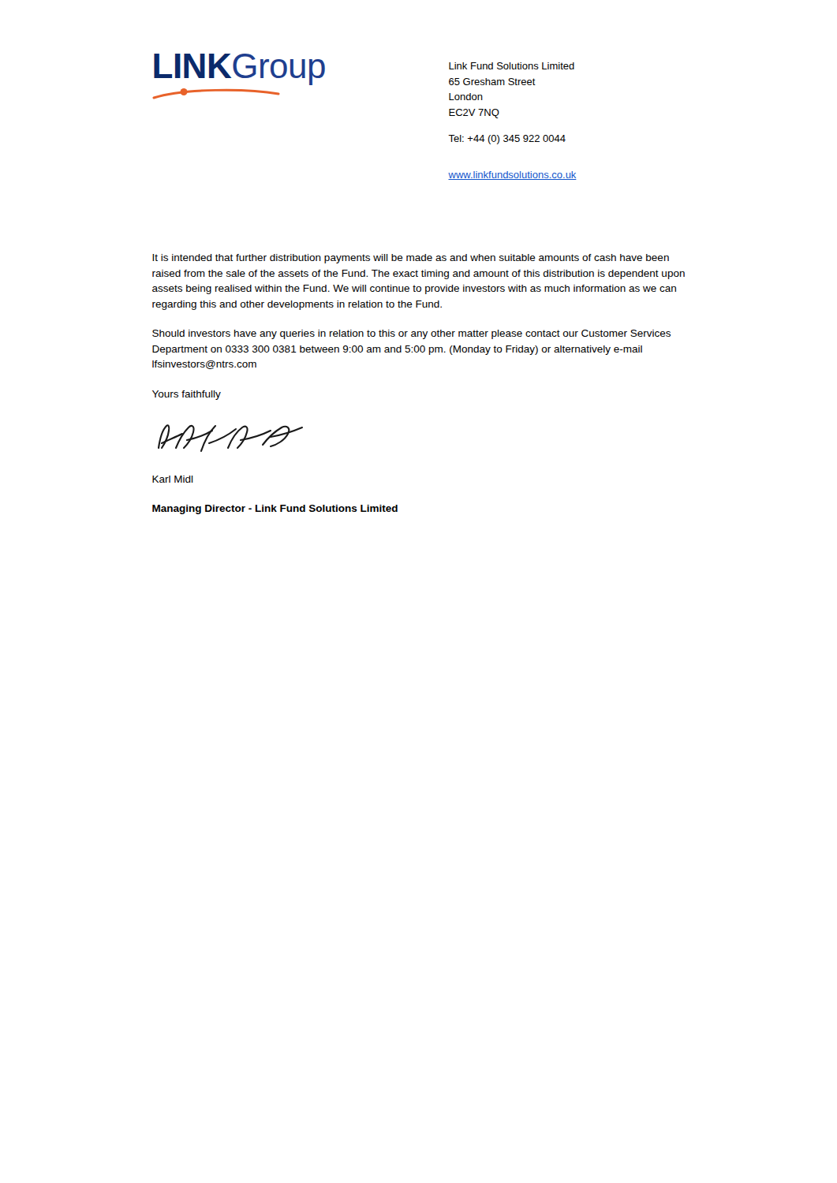LINK Group
Link Fund Solutions Limited
65 Gresham Street
London
EC2V 7NQ
Tel: +44 (0) 345 922 0044
www.linkfundsolutions.co.uk
It is intended that further distribution payments will be made as and when suitable amounts of cash have been raised from the sale of the assets of the Fund. The exact timing and amount of this distribution is dependent upon assets being realised within the Fund. We will continue to provide investors with as much information as we can regarding this and other developments in relation to the Fund.
Should investors have any queries in relation to this or any other matter please contact our Customer Services Department on 0333 300 0381 between 9:00 am and 5:00 pm. (Monday to Friday) or alternatively e-mail lfsinvestors@ntrs.com
Yours faithfully
Karl Midl
Managing Director - Link Fund Solutions Limited